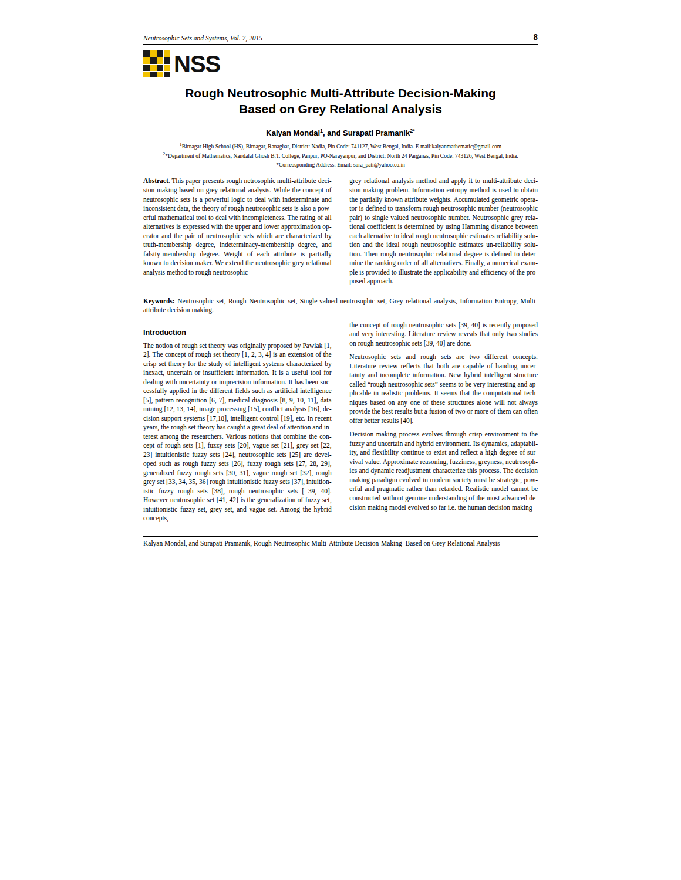Neutrosophic Sets and Systems, Vol. 7, 2015 8
NSS
Rough Neutrosophic Multi-Attribute Decision-Making
Based on Grey Relational Analysis
Kalyan Mondal1, and Surapati Pramanik2*
1Birnagar High School (HS), Birnagar, Ranaghat, District: Nadia, Pin Code: 741127, West Bengal, India. E mail:kalyanmathematic@gmail.com
2*Department of Mathematics, Nandalal Ghosh B.T. College, Panpur, PO-Narayanpur, and District: North 24 Parganas, Pin Code: 743126, West Bengal, India.
*Correosponding Address: Email: sura_pati@yahoo.co.in
Abstract. This paper presents rough netrosophic multi-attribute decision making based on grey relational analysis. While the concept of neutrosophic sets is a powerful logic to deal with indeterminate and inconsistent data, the theory of rough neutrosophic sets is also a powerful mathematical tool to deal with incompleteness. The rating of all alternatives is expressed with the upper and lower approximation operator and the pair of neutrosophic sets which are characterized by truth-membership degree, indeterminacy-membership degree, and falsity-membership degree. Weight of each attribute is partially known to decision maker. We extend the neutrosophic grey relational analysis method to rough neutrosophic
grey relational analysis method and apply it to multi-attribute decision making problem. Information entropy method is used to obtain the partially known attribute weights. Accumulated geometric operator is defined to transform rough neutrosophic number (neutrosophic pair) to single valued neutrosophic number. Neutrosophic grey relational coefficient is determined by using Hamming distance between each alternative to ideal rough neutrosophic estimates reliability solution and the ideal rough neutrosophic estimates un-reliability solution. Then rough neutrosophic relational degree is defined to determine the ranking order of all alternatives. Finally, a numerical example is provided to illustrate the applicability and efficiency of the proposed approach.
Keywords: Neutrosophic set, Rough Neutrosophic set, Single-valued neutrosophic set, Grey relational analysis, Information Entropy, Multi-attribute decision making.
Introduction
The notion of rough set theory was originally proposed by Pawlak [1, 2]. The concept of rough set theory [1, 2, 3, 4] is an extension of the crisp set theory for the study of intelligent systems characterized by inexact, uncertain or insufficient information. It is a useful tool for dealing with uncertainty or imprecision information. It has been successfully applied in the different fields such as artificial intelligence [5], pattern recognition [6, 7], medical diagnosis [8, 9, 10, 11], data mining [12, 13, 14], image processing [15], conflict analysis [16], decision support systems [17,18], intelligent control [19], etc. In recent years, the rough set theory has caught a great deal of attention and interest among the researchers. Various notions that combine the concept of rough sets [1], fuzzy sets [20], vague set [21], grey set [22, 23] intuitionistic fuzzy sets [24], neutrosophic sets [25] are developed such as rough fuzzy sets [26], fuzzy rough sets [27, 28, 29], generalized fuzzy rough sets [30, 31], vague rough set [32], rough grey set [33, 34, 35, 36] rough intuitionistic fuzzy sets [37], intuitionistic fuzzy rough sets [38], rough neutrosophic sets [ 39, 40]. However neutrosophic set [41, 42] is the generalization of fuzzy set, intuitionistic fuzzy set, grey set, and vague set. Among the hybrid concepts,
the concept of rough neutrosophic sets [39, 40] is recently proposed and very interesting. Literature review reveals that only two studies on rough neutrosophic sets [39, 40] are done.
Neutrosophic sets and rough sets are two different concepts. Literature review reflects that both are capable of handing uncertainty and incomplete information. New hybrid intelligent structure called “rough neutrosophic sets” seems to be very interesting and applicable in realistic problems. It seems that the computational techniques based on any one of these structures alone will not always provide the best results but a fusion of two or more of them can often offer better results [40].
Decision making process evolves through crisp environment to the fuzzy and uncertain and hybrid environment. Its dynamics, adaptability, and flexibility continue to exist and reflect a high degree of survival value. Approximate reasoning, fuzziness, greyness, neutrosophics and dynamic readjustment characterize this process. The decision making paradigm evolved in modern society must be strategic, powerful and pragmatic rather than retarded. Realistic model cannot be constructed without genuine understanding of the most advanced decision making model evolved so far i.e. the human decision making
Kalyan Mondal, and Surapati Pramanik, Rough Neutrosophic Multi-Attribute Decision-Making Based on Grey Relational Analysis